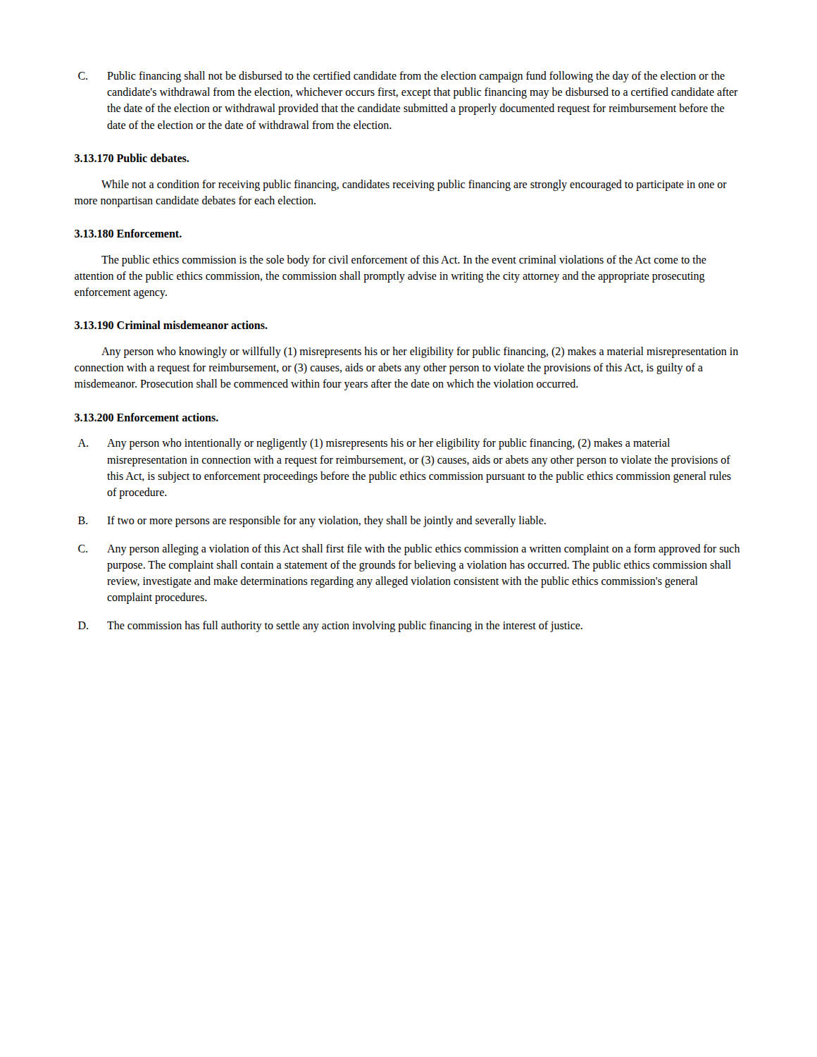C.
Public financing shall not be disbursed to the certified candidate from the election campaign fund following the day of the election or the candidate's withdrawal from the election, whichever occurs first, except that public financing may be disbursed to a certified candidate after the date of the election or withdrawal provided that the candidate submitted a properly documented request for reimbursement before the date of the election or the date of withdrawal from the election.
3.13.170 Public debates.
While not a condition for receiving public financing, candidates receiving public financing are strongly encouraged to participate in one or more nonpartisan candidate debates for each election.
3.13.180 Enforcement.
The public ethics commission is the sole body for civil enforcement of this Act. In the event criminal violations of the Act come to the attention of the public ethics commission, the commission shall promptly advise in writing the city attorney and the appropriate prosecuting enforcement agency.
3.13.190 Criminal misdemeanor actions.
Any person who knowingly or willfully (1) misrepresents his or her eligibility for public financing, (2) makes a material misrepresentation in connection with a request for reimbursement, or (3) causes, aids or abets any other person to violate the provisions of this Act, is guilty of a misdemeanor. Prosecution shall be commenced within four years after the date on which the violation occurred.
3.13.200 Enforcement actions.
A.
Any person who intentionally or negligently (1) misrepresents his or her eligibility for public financing, (2) makes a material misrepresentation in connection with a request for reimbursement, or (3) causes, aids or abets any other person to violate the provisions of this Act, is subject to enforcement proceedings before the public ethics commission pursuant to the public ethics commission general rules of procedure.
B.
If two or more persons are responsible for any violation, they shall be jointly and severally liable.
C.
Any person alleging a violation of this Act shall first file with the public ethics commission a written complaint on a form approved for such purpose. The complaint shall contain a statement of the grounds for believing a violation has occurred. The public ethics commission shall review, investigate and make determinations regarding any alleged violation consistent with the public ethics commission's general complaint procedures.
D.
The commission has full authority to settle any action involving public financing in the interest of justice.